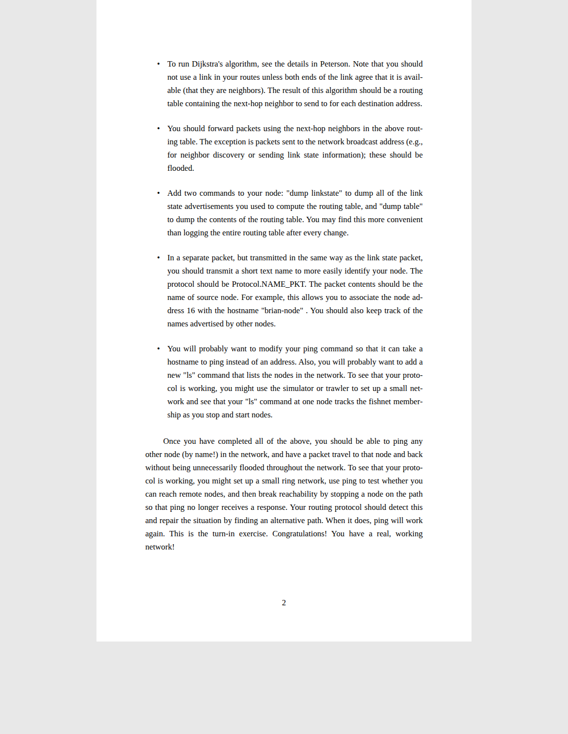To run Dijkstra's algorithm, see the details in Peterson. Note that you should not use a link in your routes unless both ends of the link agree that it is available (that they are neighbors). The result of this algorithm should be a routing table containing the next-hop neighbor to send to for each destination address.
You should forward packets using the next-hop neighbors in the above routing table. The exception is packets sent to the network broadcast address (e.g., for neighbor discovery or sending link state information); these should be flooded.
Add two commands to your node: "dump linkstate" to dump all of the link state advertisements you used to compute the routing table, and "dump table" to dump the contents of the routing table. You may find this more convenient than logging the entire routing table after every change.
In a separate packet, but transmitted in the same way as the link state packet, you should transmit a short text name to more easily identify your node. The protocol should be Protocol.NAME_PKT. The packet contents should be the name of source node. For example, this allows you to associate the node address 16 with the hostname "brian-node" . You should also keep track of the names advertised by other nodes.
You will probably want to modify your ping command so that it can take a hostname to ping instead of an address. Also, you will probably want to add a new "ls" command that lists the nodes in the network. To see that your protocol is working, you might use the simulator or trawler to set up a small network and see that your "ls" command at one node tracks the fishnet membership as you stop and start nodes.
Once you have completed all of the above, you should be able to ping any other node (by name!) in the network, and have a packet travel to that node and back without being unnecessarily flooded throughout the network. To see that your protocol is working, you might set up a small ring network, use ping to test whether you can reach remote nodes, and then break reachability by stopping a node on the path so that ping no longer receives a response. Your routing protocol should detect this and repair the situation by finding an alternative path. When it does, ping will work again. This is the turn-in exercise. Congratulations! You have a real, working network!
2